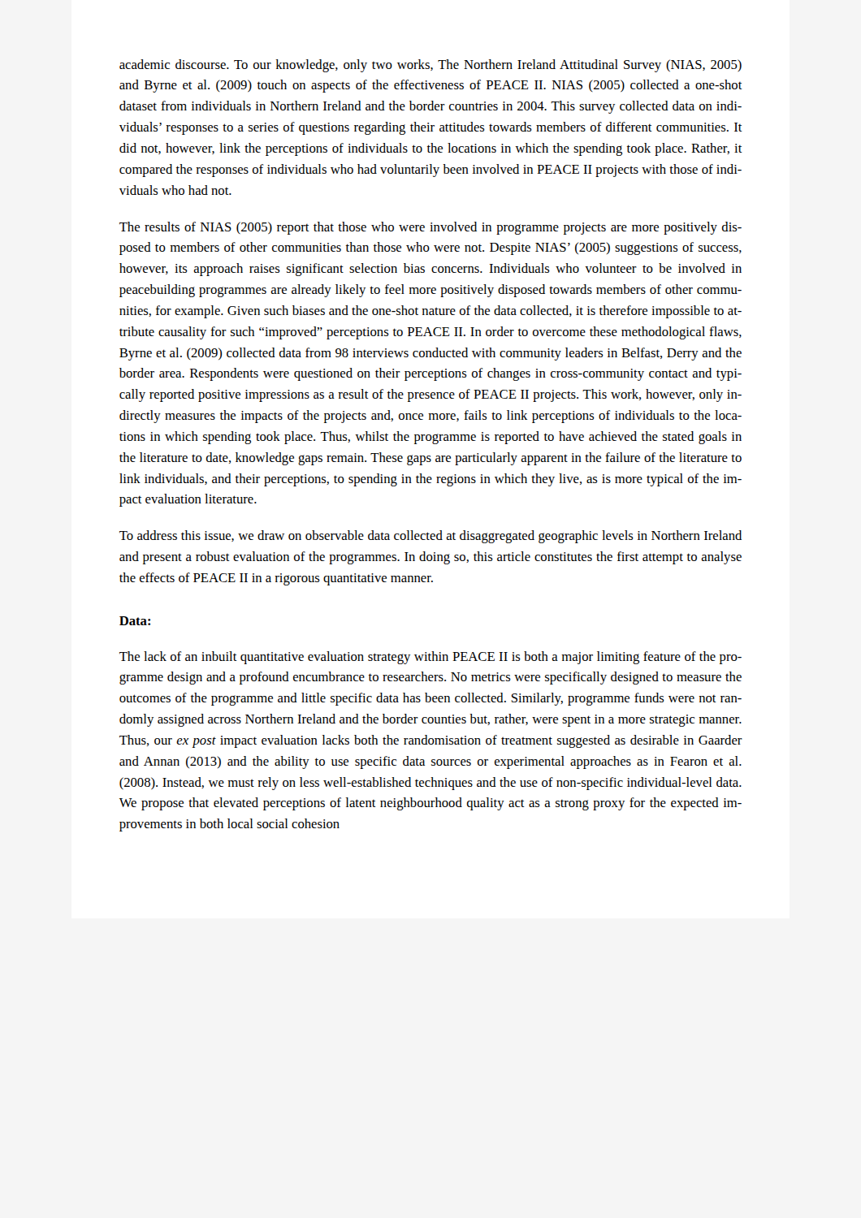academic discourse. To our knowledge, only two works, The Northern Ireland Attitudinal Survey (NIAS, 2005) and Byrne et al. (2009) touch on aspects of the effectiveness of PEACE II. NIAS (2005) collected a one-shot dataset from individuals in Northern Ireland and the border countries in 2004. This survey collected data on individuals’ responses to a series of questions regarding their attitudes towards members of different communities. It did not, however, link the perceptions of individuals to the locations in which the spending took place. Rather, it compared the responses of individuals who had voluntarily been involved in PEACE II projects with those of individuals who had not.
The results of NIAS (2005) report that those who were involved in programme projects are more positively disposed to members of other communities than those who were not. Despite NIAS’ (2005) suggestions of success, however, its approach raises significant selection bias concerns. Individuals who volunteer to be involved in peacebuilding programmes are already likely to feel more positively disposed towards members of other communities, for example. Given such biases and the one-shot nature of the data collected, it is therefore impossible to attribute causality for such “improved” perceptions to PEACE II. In order to overcome these methodological flaws, Byrne et al. (2009) collected data from 98 interviews conducted with community leaders in Belfast, Derry and the border area. Respondents were questioned on their perceptions of changes in cross-community contact and typically reported positive impressions as a result of the presence of PEACE II projects. This work, however, only indirectly measures the impacts of the projects and, once more, fails to link perceptions of individuals to the locations in which spending took place. Thus, whilst the programme is reported to have achieved the stated goals in the literature to date, knowledge gaps remain. These gaps are particularly apparent in the failure of the literature to link individuals, and their perceptions, to spending in the regions in which they live, as is more typical of the impact evaluation literature.
To address this issue, we draw on observable data collected at disaggregated geographic levels in Northern Ireland and present a robust evaluation of the programmes. In doing so, this article constitutes the first attempt to analyse the effects of PEACE II in a rigorous quantitative manner.
Data:
The lack of an inbuilt quantitative evaluation strategy within PEACE II is both a major limiting feature of the programme design and a profound encumbrance to researchers. No metrics were specifically designed to measure the outcomes of the programme and little specific data has been collected. Similarly, programme funds were not randomly assigned across Northern Ireland and the border counties but, rather, were spent in a more strategic manner. Thus, our ex post impact evaluation lacks both the randomisation of treatment suggested as desirable in Gaarder and Annan (2013) and the ability to use specific data sources or experimental approaches as in Fearon et al. (2008). Instead, we must rely on less well-established techniques and the use of non-specific individual-level data. We propose that elevated perceptions of latent neighbourhood quality act as a strong proxy for the expected improvements in both local social cohesion